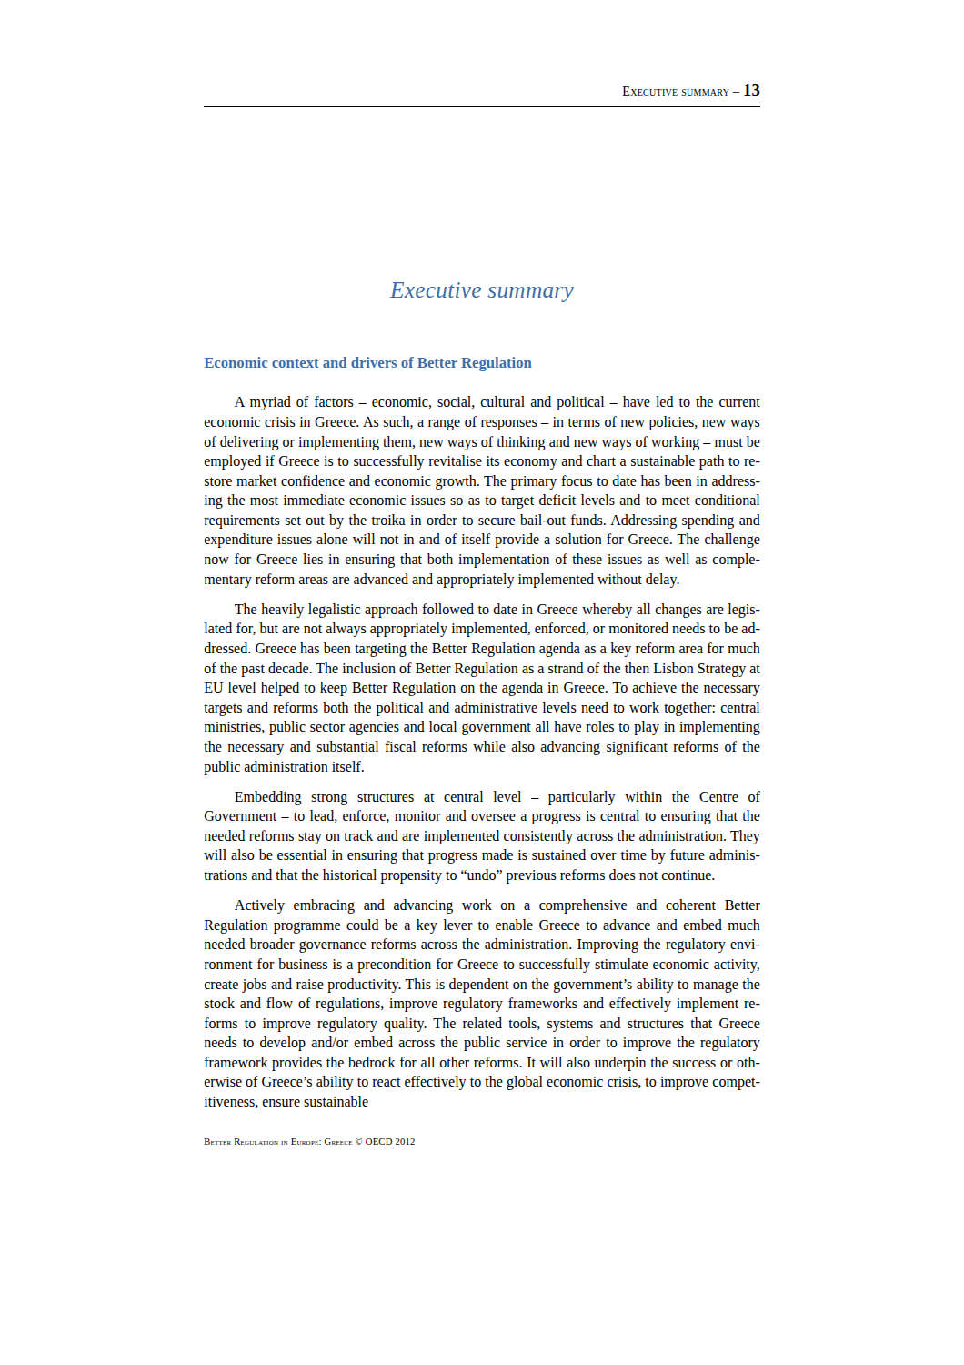Executive summary – 13
Executive summary
Economic context and drivers of Better Regulation
A myriad of factors – economic, social, cultural and political – have led to the current economic crisis in Greece. As such, a range of responses – in terms of new policies, new ways of delivering or implementing them, new ways of thinking and new ways of working – must be employed if Greece is to successfully revitalise its economy and chart a sustainable path to restore market confidence and economic growth. The primary focus to date has been in addressing the most immediate economic issues so as to target deficit levels and to meet conditional requirements set out by the troika in order to secure bail-out funds. Addressing spending and expenditure issues alone will not in and of itself provide a solution for Greece. The challenge now for Greece lies in ensuring that both implementation of these issues as well as complementary reform areas are advanced and appropriately implemented without delay.
The heavily legalistic approach followed to date in Greece whereby all changes are legislated for, but are not always appropriately implemented, enforced, or monitored needs to be addressed. Greece has been targeting the Better Regulation agenda as a key reform area for much of the past decade. The inclusion of Better Regulation as a strand of the then Lisbon Strategy at EU level helped to keep Better Regulation on the agenda in Greece. To achieve the necessary targets and reforms both the political and administrative levels need to work together: central ministries, public sector agencies and local government all have roles to play in implementing the necessary and substantial fiscal reforms while also advancing significant reforms of the public administration itself.
Embedding strong structures at central level – particularly within the Centre of Government – to lead, enforce, monitor and oversee a progress is central to ensuring that the needed reforms stay on track and are implemented consistently across the administration. They will also be essential in ensuring that progress made is sustained over time by future administrations and that the historical propensity to “undo” previous reforms does not continue.
Actively embracing and advancing work on a comprehensive and coherent Better Regulation programme could be a key lever to enable Greece to advance and embed much needed broader governance reforms across the administration. Improving the regulatory environment for business is a precondition for Greece to successfully stimulate economic activity, create jobs and raise productivity. This is dependent on the government’s ability to manage the stock and flow of regulations, improve regulatory frameworks and effectively implement reforms to improve regulatory quality. The related tools, systems and structures that Greece needs to develop and/or embed across the public service in order to improve the regulatory framework provides the bedrock for all other reforms. It will also underpin the success or otherwise of Greece’s ability to react effectively to the global economic crisis, to improve competitiveness, ensure sustainable
Better Regulation in Europe: Greece © OECD 2012